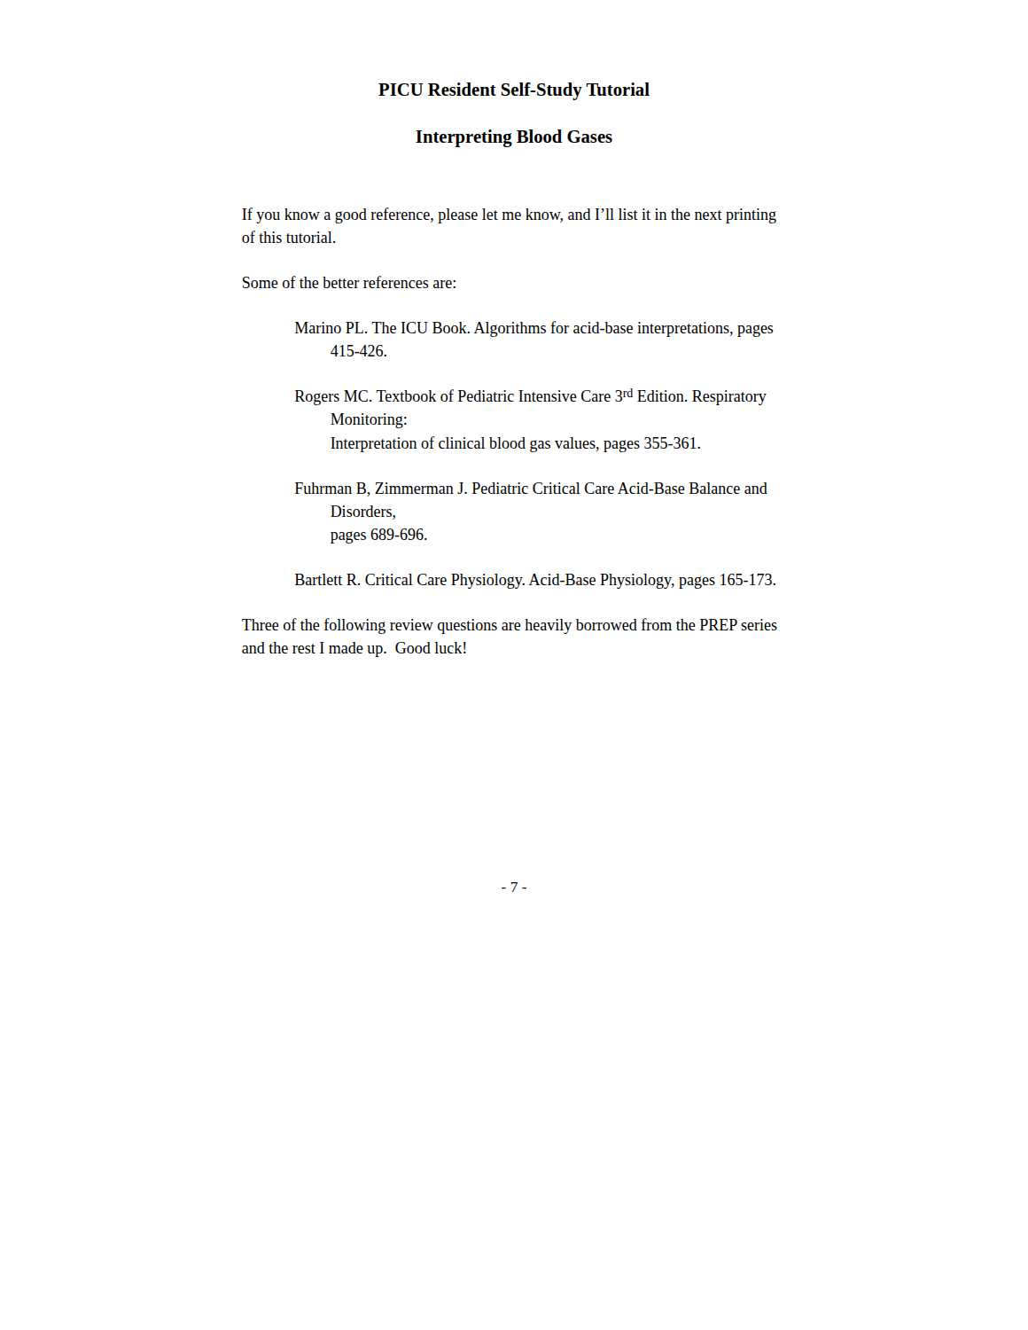PICU Resident Self-Study Tutorial
Interpreting Blood Gases
If you know a good reference, please let me know, and I’ll list it in the next printing of this tutorial.
Some of the better references are:
Marino PL. The ICU Book. Algorithms for acid-base interpretations, pages 415-426.
Rogers MC. Textbook of Pediatric Intensive Care 3rd Edition. Respiratory Monitoring: Interpretation of clinical blood gas values, pages 355-361.
Fuhrman B, Zimmerman J. Pediatric Critical Care Acid-Base Balance and Disorders, pages 689-696.
Bartlett R. Critical Care Physiology. Acid-Base Physiology, pages 165-173.
Three of the following review questions are heavily borrowed from the PREP series and the rest I made up. Good luck!
- 7 -